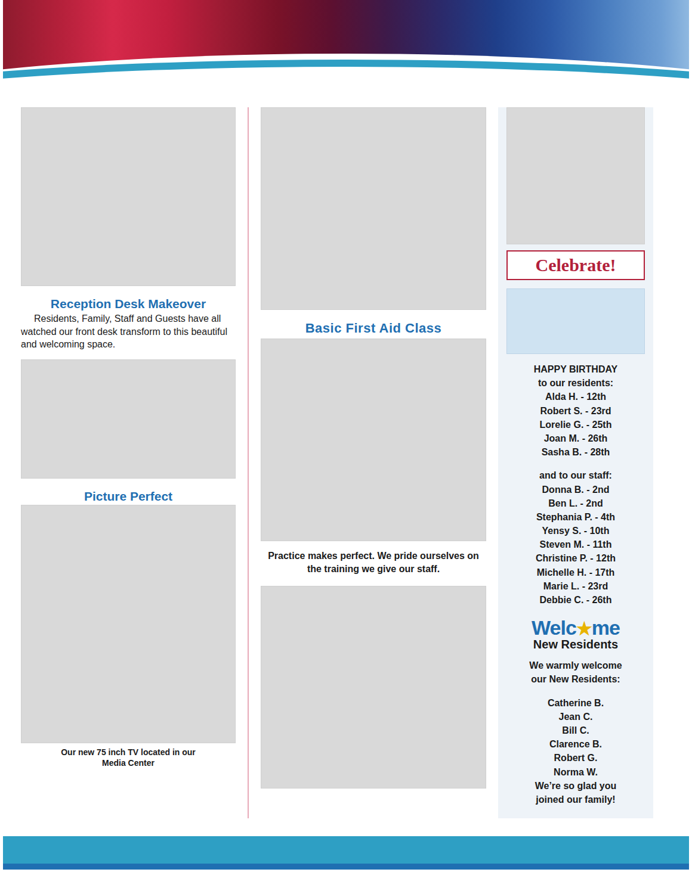Reception Desk Makeover
Residents, Family, Staff and Guests have all watched our front desk transform to this beautiful and welcoming space.
Picture Perfect
Our new 75 inch TV located in our
Media Center
Basic First Aid Class
Practice makes perfect. We pride ourselves on the training we give our staff.
Celebrate!
HAPPY BIRTHDAY
to our residents:
Alda H. - 12th
Robert S. - 23rd
Lorelie G. - 25th
Joan M. - 26th
Sasha B. - 28th
and to our staff:
Donna B. - 2nd
Ben L. - 2nd
Stephania P. - 4th
Yensy S. - 10th
Steven M. - 11th
Christine P. - 12th
Michelle H. - 17th
Marie L. - 23rd
Debbie C. - 26th
Welc★me
New Residents
We warmly welcome
our New Residents:
Catherine B.
Jean C.
Bill C.
Clarence B.
Robert G.
Norma W.
We’re so glad you
joined our family!